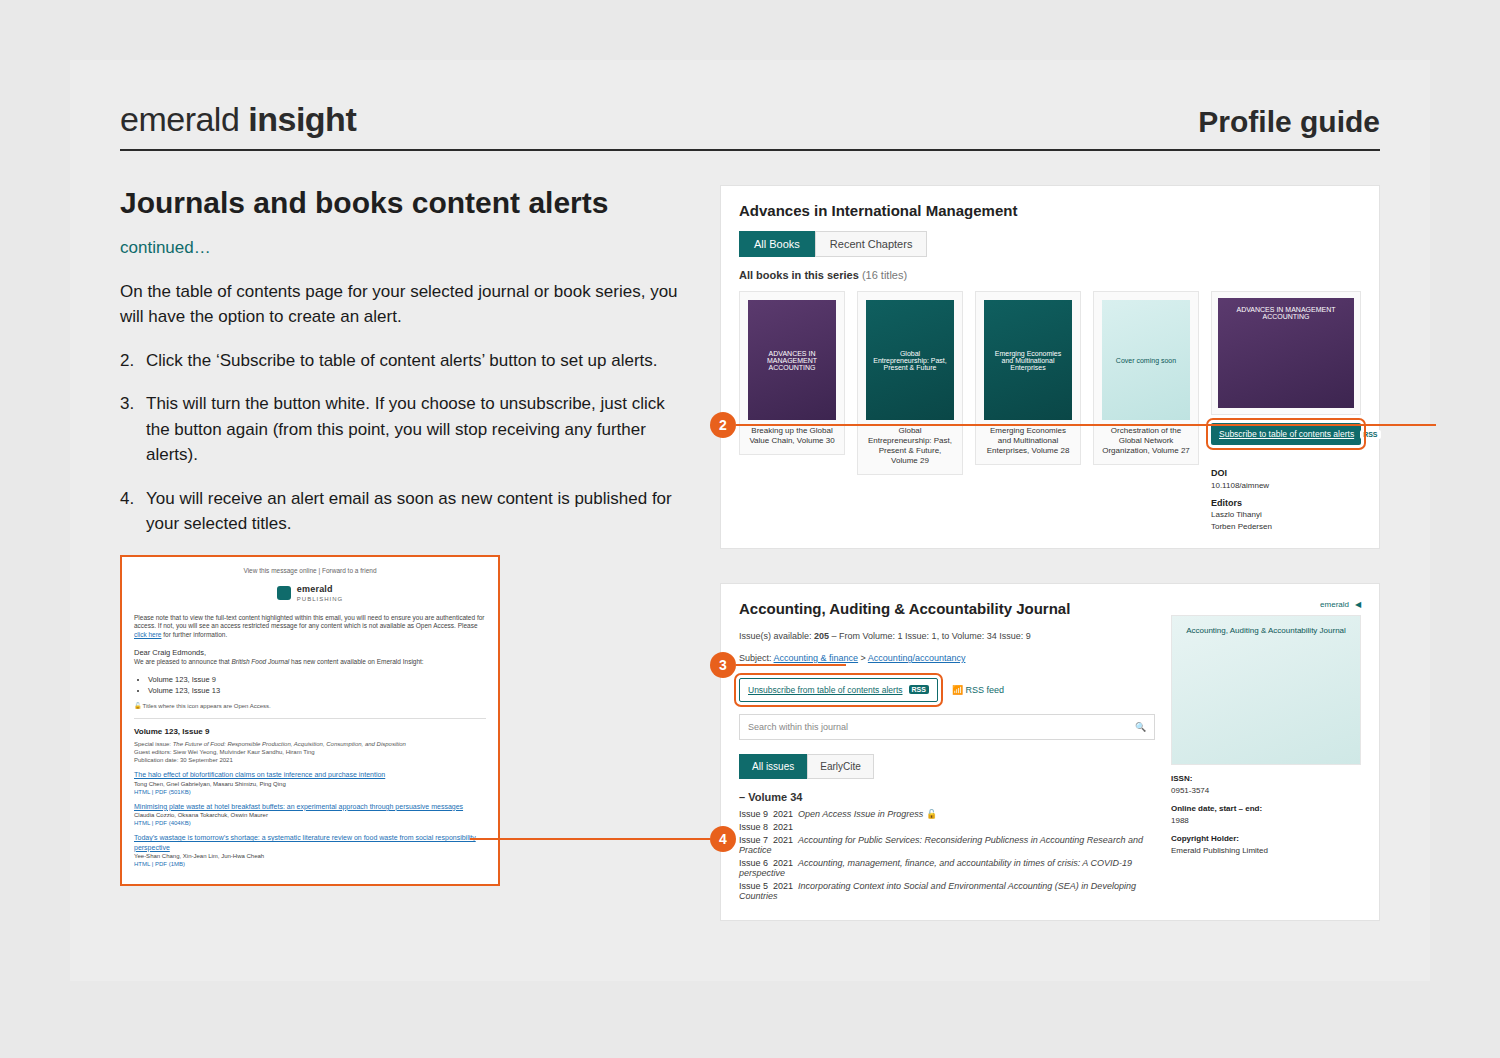emerald insight
Profile guide
Journals and books content alerts
continued…
On the table of contents page for your selected journal or book series, you will have the option to create an alert.
2. Click the ‘Subscribe to table of content alerts’ button to set up alerts.
3. This will turn the button white. If you choose to unsubscribe, just click the button again (from this point, you will stop receiving any further alerts).
4. You will receive an alert email as soon as new content is published for your selected titles.
View this message online | Forward to a friend
emeraldPUBLISHING
Please note that to view the full-text content highlighted within this email, you will need to ensure you are authenticated for access. If not, you will see an access restricted message for any content which is not available as Open Access. Please click here for further information.
Dear Craig Edmonds,
We are pleased to announce that British Food Journal has new content available on Emerald Insight:
Volume 123, Issue 9
Volume 123, Issue 13
🔓 Titles where this icon appears are Open Access.
Volume 123, Issue 9
Special issue: The Future of Food: Responsible Production, Acquisition, Consumption, and Disposition
Guest editors: Siew Wei Yeong, Mulvinder Kaur Sandhu, Hiram Ting
Publication date: 30 September 2021
The halo effect of biofortification claims on taste inference and purchase intention
Tong Chen, Gnel Gabrielyan, Masaru Shimizu, Ping Qing
HTML | PDF (501KB)
Minimising plate waste at hotel breakfast buffets: an experimental approach through persuasive messages
Claudia Cozzio, Oksana Tokarchuk, Oswin Maurer
HTML | PDF (404KB)
Today’s wastage is tomorrow’s shortage: a systematic literature review on food waste from social responsibility perspective
Yee-Shan Chang, Xin-Jean Lim, Jun-Hwa Cheah
HTML | PDF (1MB)
Advances in International Management
All Books
Recent Chapters
All books in this series (16 titles)
ADVANCES IN MANAGEMENT ACCOUNTING
Breaking up the Global Value Chain, Volume 30
Global Entrepreneurship: Past, Present & Future
Global Entrepreneurship: Past, Present & Future, Volume 29
Emerging Economies and Multinational Enterprises
Emerging Economies and Multinational Enterprises, Volume 28
Cover coming soon
Orchestration of the Global Network Organization, Volume 27
ADVANCES IN MANAGEMENT ACCOUNTING
Subscribe to table of contents alerts RSS
DOI 10.1108/aimnew Editors Laszlo Tihanyi
Torben Pedersen
Accounting, Auditing & Accountability Journal
Issue(s) available: 205 – From Volume: 1 Issue: 1, to Volume: 34 Issue: 9
Subject: Accounting & finance > Accounting/accountancy
Unsubscribe from table of contents alerts RSS 📶 RSS feed
Search within this journal🔍
All issues
EarlyCite
– Volume 34
Issue 9 2021 Open Access Issue in Progress 🔓
Issue 8 2021
Issue 7 2021 Accounting for Public Services: Reconsidering Publicness in Accounting Research and Practice
Issue 6 2021 Accounting, management, finance, and accountability in times of crisis: A COVID-19 perspective
Issue 5 2021 Incorporating Context into Social and Environmental Accounting (SEA) in Developing Countries
emerald◀
Accounting, Auditing & Accountability Journal
ISSN: 0951-3574 Online date, start – end: 1988 Copyright Holder: Emerald Publishing Limited
2
3
4